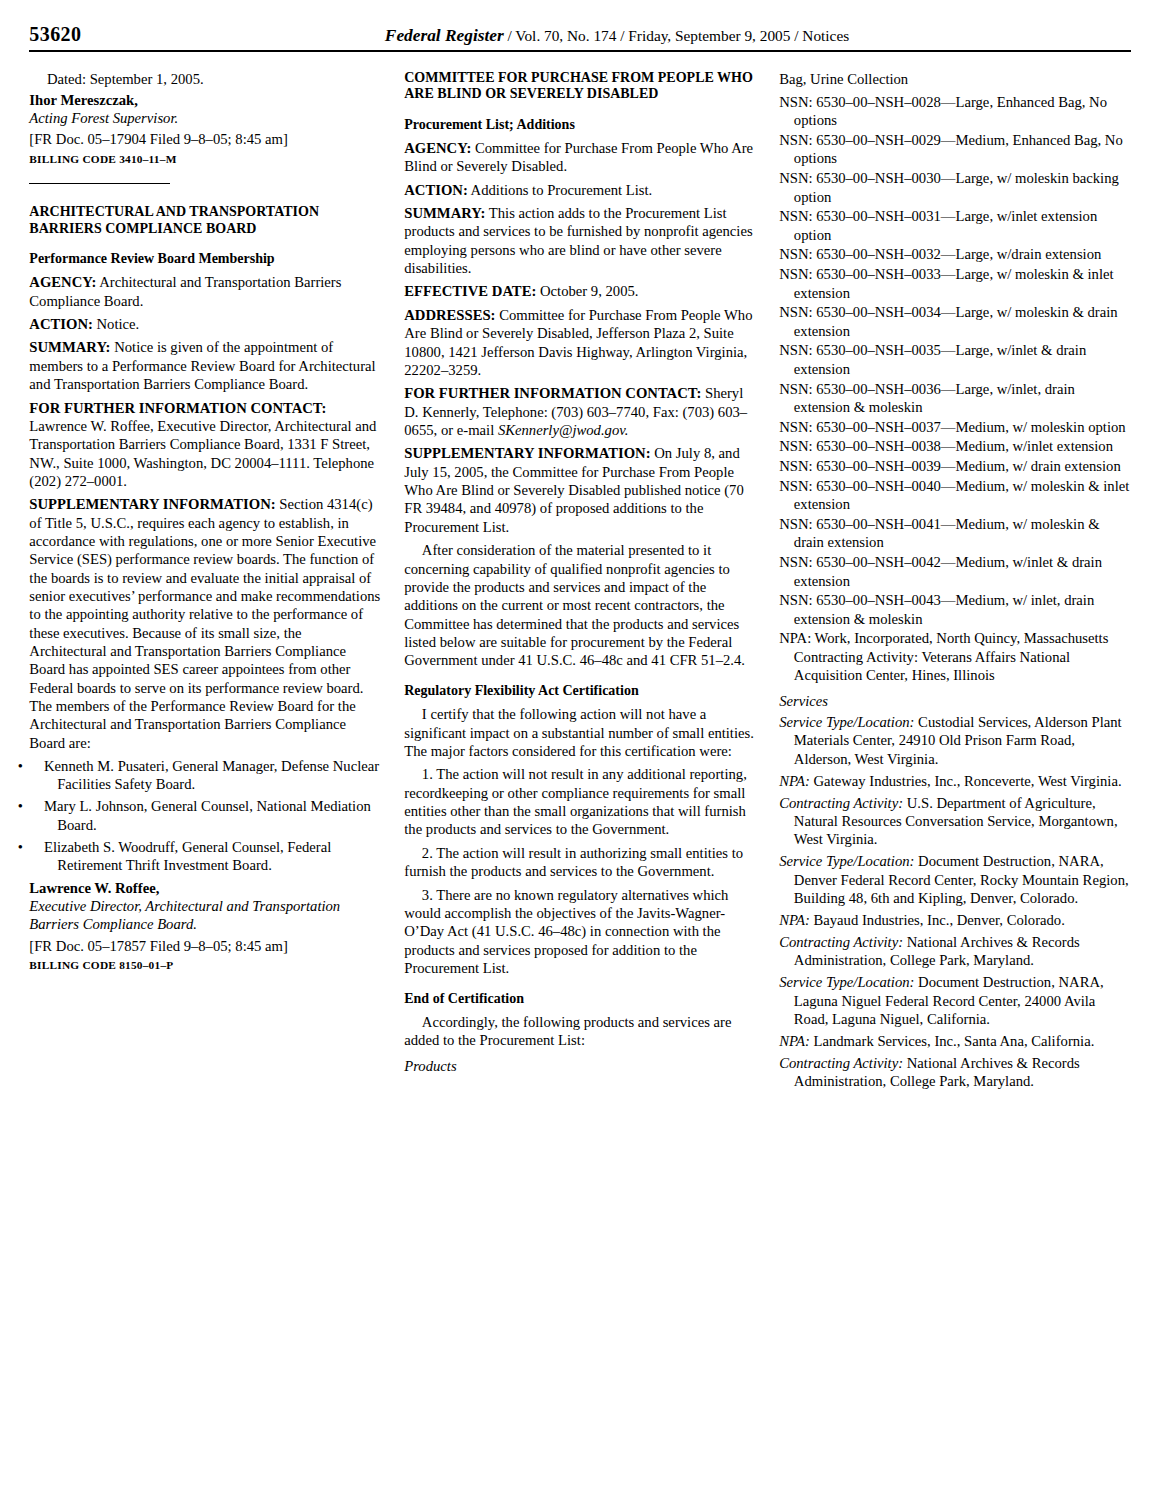53620
Federal Register / Vol. 70, No. 174 / Friday, September 9, 2005 / Notices
Dated: September 1, 2005.
Ihor Mereszczak,
Acting Forest Supervisor.
[FR Doc. 05–17904 Filed 9–8–05; 8:45 am]
BILLING CODE 3410–11–M
ARCHITECTURAL AND TRANSPORTATION BARRIERS COMPLIANCE BOARD
Performance Review Board Membership
AGENCY: Architectural and Transportation Barriers Compliance Board.
ACTION: Notice.
SUMMARY: Notice is given of the appointment of members to a Performance Review Board for Architectural and Transportation Barriers Compliance Board.
FOR FURTHER INFORMATION CONTACT: Lawrence W. Roffee, Executive Director, Architectural and Transportation Barriers Compliance Board, 1331 F Street, NW., Suite 1000, Washington, DC 20004–1111. Telephone (202) 272–0001.
SUPPLEMENTARY INFORMATION: Section 4314(c) of Title 5, U.S.C., requires each agency to establish, in accordance with regulations, one or more Senior Executive Service (SES) performance review boards. The function of the boards is to review and evaluate the initial appraisal of senior executives’ performance and make recommendations to the appointing authority relative to the performance of these executives. Because of its small size, the Architectural and Transportation Barriers Compliance Board has appointed SES career appointees from other Federal boards to serve on its performance review board. The members of the Performance Review Board for the Architectural and Transportation Barriers Compliance Board are:
Kenneth M. Pusateri, General Manager, Defense Nuclear Facilities Safety Board.
Mary L. Johnson, General Counsel, National Mediation Board.
Elizabeth S. Woodruff, General Counsel, Federal Retirement Thrift Investment Board.
Lawrence W. Roffee,
Executive Director, Architectural and Transportation Barriers Compliance Board.
[FR Doc. 05–17857 Filed 9–8–05; 8:45 am]
BILLING CODE 8150–01–P
COMMITTEE FOR PURCHASE FROM PEOPLE WHO ARE BLIND OR SEVERELY DISABLED
Procurement List; Additions
AGENCY: Committee for Purchase From People Who Are Blind or Severely Disabled.
ACTION: Additions to Procurement List.
SUMMARY: This action adds to the Procurement List products and services to be furnished by nonprofit agencies employing persons who are blind or have other severe disabilities.
EFFECTIVE DATE: October 9, 2005.
ADDRESSES: Committee for Purchase From People Who Are Blind or Severely Disabled, Jefferson Plaza 2, Suite 10800, 1421 Jefferson Davis Highway, Arlington Virginia, 22202–3259.
FOR FURTHER INFORMATION CONTACT: Sheryl D. Kennerly, Telephone: (703) 603–7740, Fax: (703) 603–0655, or e-mail SKennerly@jwod.gov.
SUPPLEMENTARY INFORMATION: On July 8, and July 15, 2005, the Committee for Purchase From People Who Are Blind or Severely Disabled published notice (70 FR 39484, and 40978) of proposed additions to the Procurement List.
After consideration of the material presented to it concerning capability of qualified nonprofit agencies to provide the products and services and impact of the additions on the current or most recent contractors, the Committee has determined that the products and services listed below are suitable for procurement by the Federal Government under 41 U.S.C. 46–48c and 41 CFR 51–2.4.
Regulatory Flexibility Act Certification
I certify that the following action will not have a significant impact on a substantial number of small entities. The major factors considered for this certification were:
1. The action will not result in any additional reporting, recordkeeping or other compliance requirements for small entities other than the small organizations that will furnish the products and services to the Government.
2. The action will result in authorizing small entities to furnish the products and services to the Government.
3. There are no known regulatory alternatives which would accomplish the objectives of the Javits-Wagner-O’Day Act (41 U.S.C. 46–48c) in connection with the products and services proposed for addition to the Procurement List.
End of Certification
Accordingly, the following products and services are added to the Procurement List:
Products
Bag, Urine Collection
NSN: 6530–00–NSH–0028—Large, Enhanced Bag, No options
NSN: 6530–00–NSH–0029—Medium, Enhanced Bag, No options
NSN: 6530–00–NSH–0030—Large, w/ moleskin backing option
NSN: 6530–00–NSH–0031—Large, w/inlet extension option
NSN: 6530–00–NSH–0032—Large, w/drain extension
NSN: 6530–00–NSH–0033—Large, w/ moleskin & inlet extension
NSN: 6530–00–NSH–0034—Large, w/ moleskin & drain extension
NSN: 6530–00–NSH–0035—Large, w/inlet & drain extension
NSN: 6530–00–NSH–0036—Large, w/inlet, drain extension & moleskin
NSN: 6530–00–NSH–0037—Medium, w/ moleskin option
NSN: 6530–00–NSH–0038—Medium, w/inlet extension
NSN: 6530–00–NSH–0039—Medium, w/ drain extension
NSN: 6530–00–NSH–0040—Medium, w/ moleskin & inlet extension
NSN: 6530–00–NSH–0041—Medium, w/ moleskin & drain extension
NSN: 6530–00–NSH–0042—Medium, w/inlet & drain extension
NSN: 6530–00–NSH–0043—Medium, w/ inlet, drain extension & moleskin
NPA: Work, Incorporated, North Quincy, Massachusetts Contracting Activity: Veterans Affairs National Acquisition Center, Hines, Illinois
Services
Service Type/Location: Custodial Services, Alderson Plant Materials Center, 24910 Old Prison Farm Road, Alderson, West Virginia.
NPA: Gateway Industries, Inc., Ronceverte, West Virginia.
Contracting Activity: U.S. Department of Agriculture, Natural Resources Conversation Service, Morgantown, West Virginia.
Service Type/Location: Document Destruction, NARA, Denver Federal Record Center, Rocky Mountain Region, Building 48, 6th and Kipling, Denver, Colorado.
NPA: Bayaud Industries, Inc., Denver, Colorado.
Contracting Activity: National Archives & Records Administration, College Park, Maryland.
Service Type/Location: Document Destruction, NARA, Laguna Niguel Federal Record Center, 24000 Avila Road, Laguna Niguel, California.
NPA: Landmark Services, Inc., Santa Ana, California.
Contracting Activity: National Archives & Records Administration, College Park, Maryland.